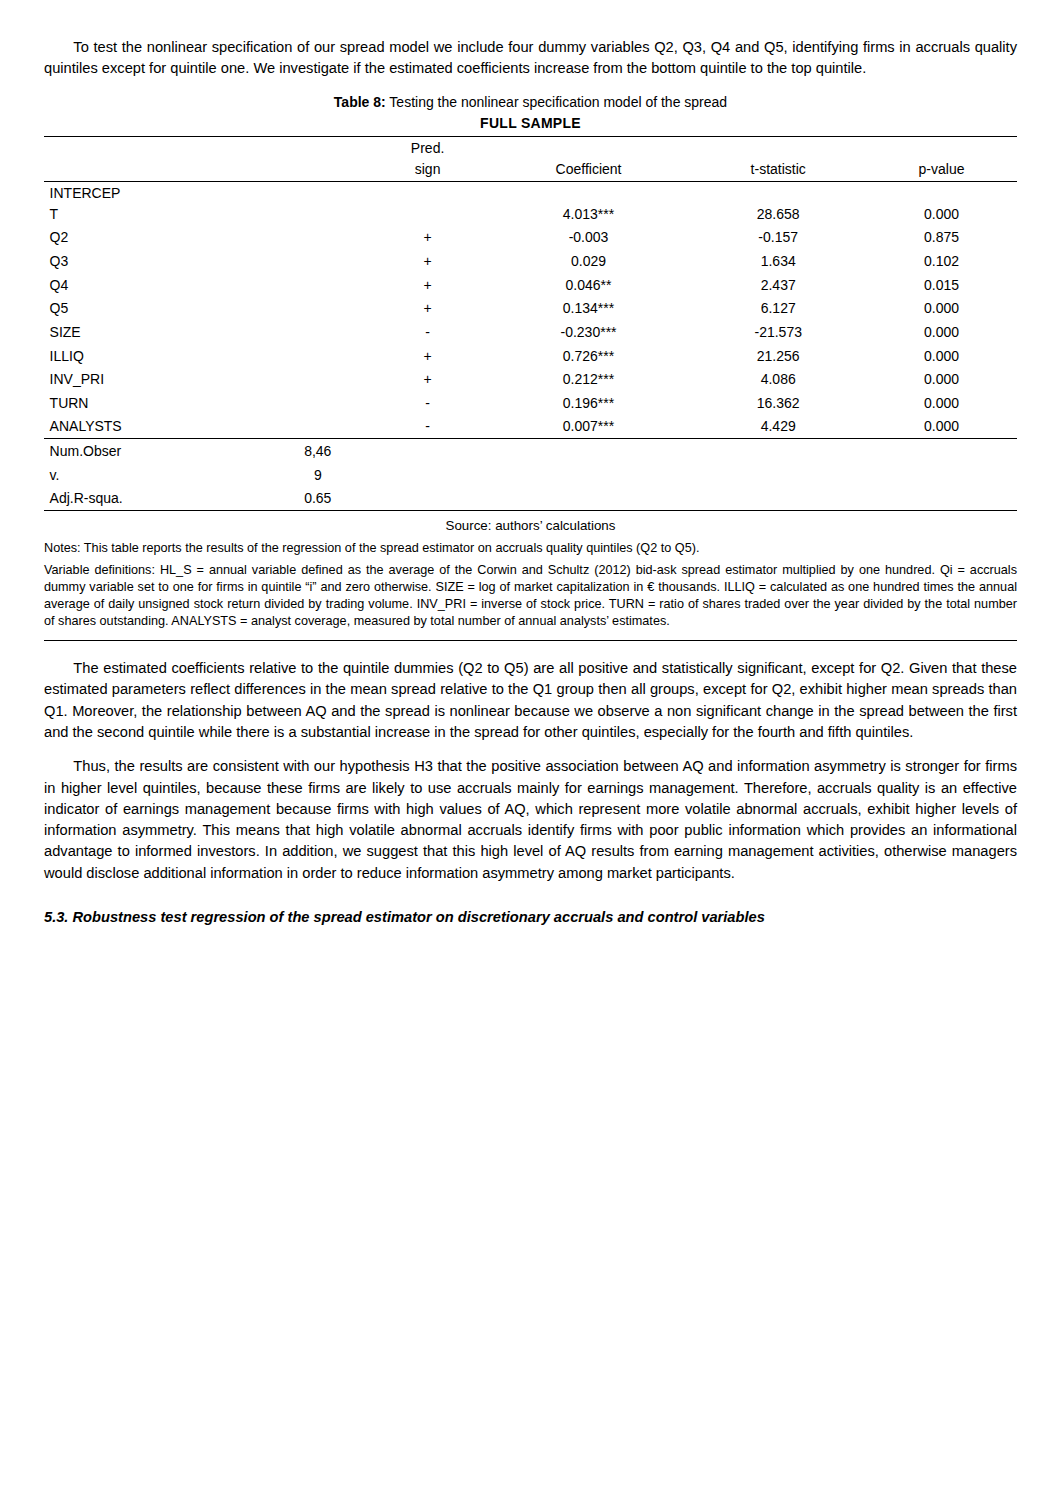To test the nonlinear specification of our spread model we include four dummy variables Q2, Q3, Q4 and Q5, identifying firms in accruals quality quintiles except for quintile one. We investigate if the estimated coefficients increase from the bottom quintile to the top quintile.
Table 8: Testing the nonlinear specification model of the spread FULL SAMPLE
| | Pred. sign | Coefficient | t-statistic | p-value |
| --- | --- | --- | --- | --- |
| INTERCEP T | | 4.013*** | 28.658 | 0.000 |
| Q2 | + | -0.003 | -0.157 | 0.875 |
| Q3 | + | 0.029 | 1.634 | 0.102 |
| Q4 | + | 0.046** | 2.437 | 0.015 |
| Q5 | + | 0.134*** | 6.127 | 0.000 |
| SIZE | - | -0.230*** | -21.573 | 0.000 |
| ILLIQ | + | 0.726*** | 21.256 | 0.000 |
| INV_PRI | + | 0.212*** | 4.086 | 0.000 |
| TURN | - | 0.196*** | 16.362 | 0.000 |
| ANALYSTS | - | 0.007*** | 4.429 | 0.000 |
| Num.Obser | 8,46 | | | | |
| v. | 9 | | | | |
| Adj.R-squa. | 0.65 | | | | |
Source: authors’ calculations
Notes: This table reports the results of the regression of the spread estimator on accruals quality quintiles (Q2 to Q5).
Variable definitions: HL_S = annual variable defined as the average of the Corwin and Schultz (2012) bid-ask spread estimator multiplied by one hundred. Qi = accruals dummy variable set to one for firms in quintile “i” and zero otherwise. SIZE = log of market capitalization in € thousands. ILLIQ = calculated as one hundred times the annual average of daily unsigned stock return divided by trading volume. INV_PRI = inverse of stock price. TURN = ratio of shares traded over the year divided by the total number of shares outstanding. ANALYSTS = analyst coverage, measured by total number of annual analysts’ estimates.
The estimated coefficients relative to the quintile dummies (Q2 to Q5) are all positive and statistically significant, except for Q2. Given that these estimated parameters reflect differences in the mean spread relative to the Q1 group then all groups, except for Q2, exhibit higher mean spreads than Q1. Moreover, the relationship between AQ and the spread is nonlinear because we observe a non significant change in the spread between the first and the second quintile while there is a substantial increase in the spread for other quintiles, especially for the fourth and fifth quintiles.
Thus, the results are consistent with our hypothesis H3 that the positive association between AQ and information asymmetry is stronger for firms in higher level quintiles, because these firms are likely to use accruals mainly for earnings management. Therefore, accruals quality is an effective indicator of earnings management because firms with high values of AQ, which represent more volatile abnormal accruals, exhibit higher levels of information asymmetry. This means that high volatile abnormal accruals identify firms with poor public information which provides an informational advantage to informed investors. In addition, we suggest that this high level of AQ results from earning management activities, otherwise managers would disclose additional information in order to reduce information asymmetry among market participants.
5.3. Robustness test regression of the spread estimator on discretionary accruals and control variables